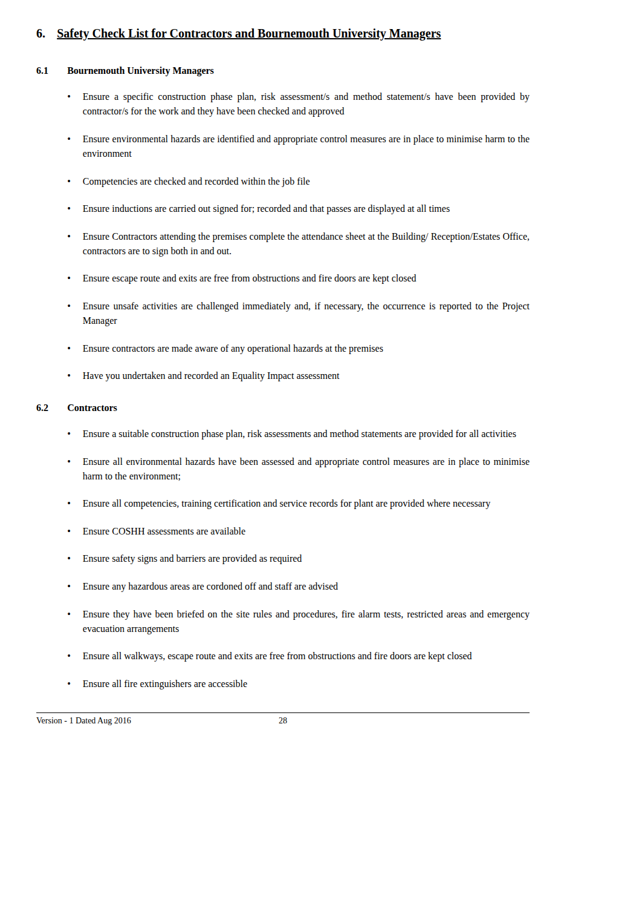6. Safety Check List for Contractors and Bournemouth University Managers
6.1 Bournemouth University Managers
Ensure a specific construction phase plan, risk assessment/s and method statement/s have been provided by contractor/s for the work and they have been checked and approved
Ensure environmental hazards are identified and appropriate control measures are in place to minimise harm to the environment
Competencies are checked and recorded within the job file
Ensure inductions are carried out signed for; recorded and that passes are displayed at all times
Ensure Contractors attending the premises complete the attendance sheet at the Building/ Reception/Estates Office, contractors are to sign both in and out.
Ensure escape route and exits are free from obstructions and fire doors are kept closed
Ensure unsafe activities are challenged immediately and, if necessary, the occurrence is reported to the Project Manager
Ensure contractors are made aware of any operational hazards at the premises
Have you undertaken and recorded an Equality Impact assessment
6.2 Contractors
Ensure a suitable construction phase plan, risk assessments and method statements are provided for all activities
Ensure all environmental hazards have been assessed and appropriate control measures are in place to minimise harm to the environment;
Ensure all competencies, training certification and service records for plant are provided where necessary
Ensure COSHH assessments are available
Ensure safety signs and barriers are provided as required
Ensure any hazardous areas are cordoned off and staff are advised
Ensure they have been briefed on the site rules and procedures, fire alarm tests, restricted areas and emergency evacuation arrangements
Ensure all walkways, escape route and exits are free from obstructions and fire doors are kept closed
Ensure all fire extinguishers are accessible
Version - 1 Dated Aug 2016 28